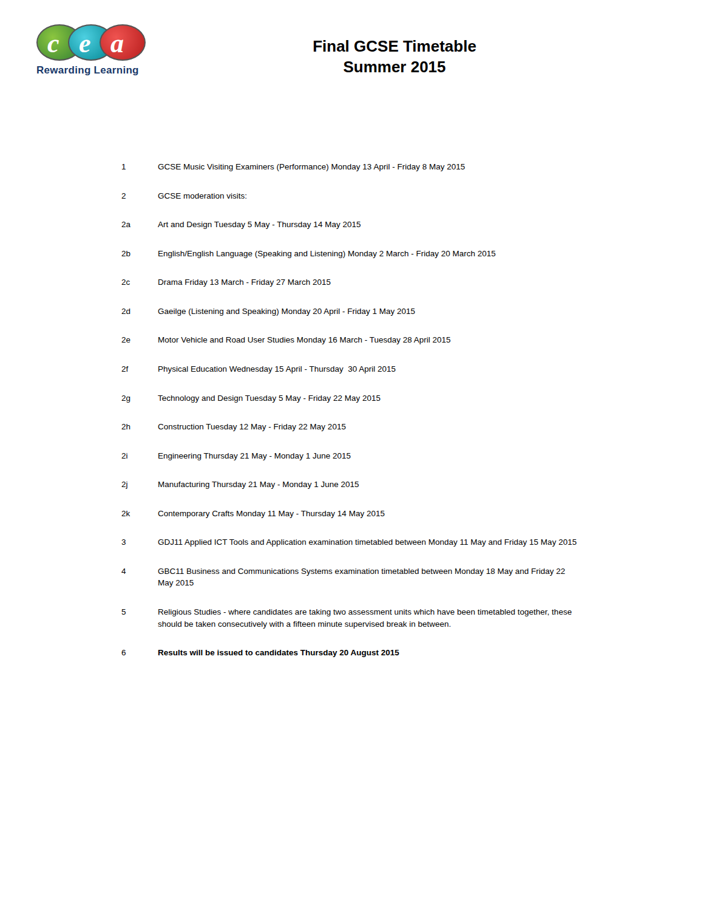c e a
Rewarding Learning
Final GCSE Timetable
Summer 2015
| 1 | GCSE Music Visiting Examiners (Performance) Monday 13 April - Friday 8 May 2015 |
| 2 | GCSE moderation visits: |
| 2a | Art and Design Tuesday 5 May - Thursday 14 May 2015 |
| 2b | English/English Language (Speaking and Listening) Monday 2 March - Friday 20 March 2015 |
| 2c | Drama Friday 13 March - Friday 27 March 2015 |
| 2d | Gaeilge (Listening and Speaking) Monday 20 April - Friday 1 May 2015 |
| 2e | Motor Vehicle and Road User Studies Monday 16 March - Tuesday 28 April 2015 |
| 2f | Physical Education Wednesday 15 April - Thursday 30 April 2015 |
| 2g | Technology and Design Tuesday 5 May - Friday 22 May 2015 |
| 2h | Construction Tuesday 12 May - Friday 22 May 2015 |
| 2i | Engineering Thursday 21 May - Monday 1 June 2015 |
| 2j | Manufacturing Thursday 21 May - Monday 1 June 2015 |
| 2k | Contemporary Crafts Monday 11 May - Thursday 14 May 2015 |
| 3 | GDJ11 Applied ICT Tools and Application examination timetabled between Monday 11 May and Friday 15 May 2015 |
| 4 | GBC11 Business and Communications Systems examination timetabled between Monday 18 May and Friday 22 May 2015 |
| 5 | Religious Studies - where candidates are taking two assessment units which have been timetabled together, these should be taken consecutively with a fifteen minute supervised break in between. |
| 6 | Results will be issued to candidates Thursday 20 August 2015 |